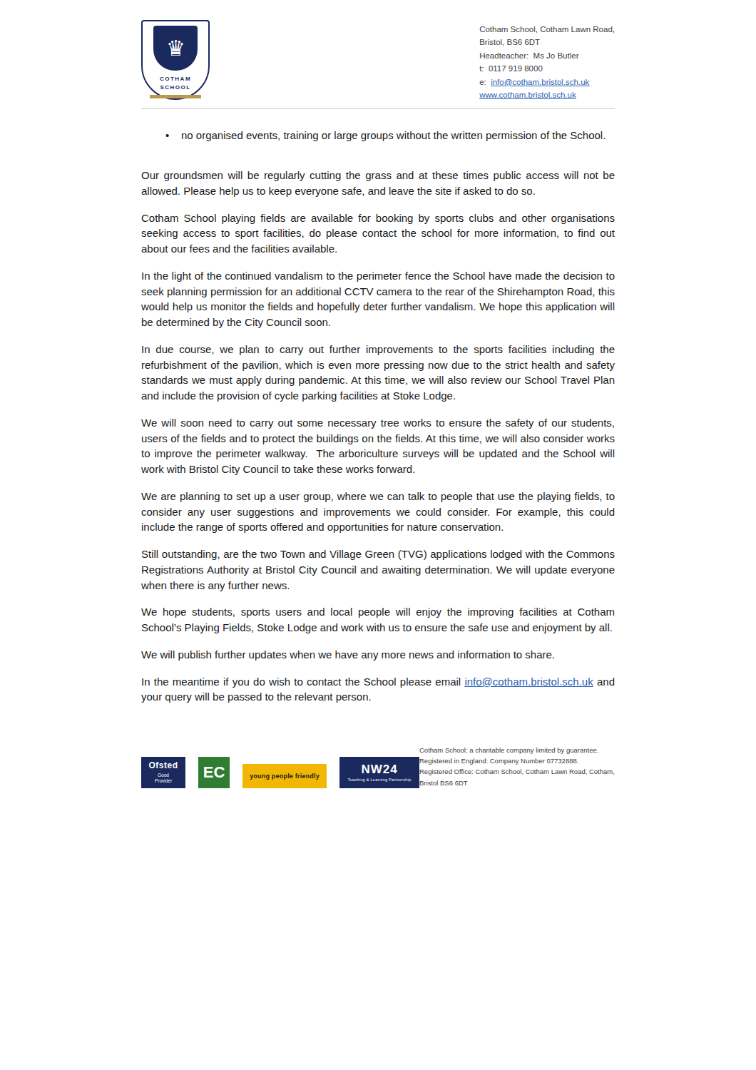♛
COTHAM
SCHOOL
Cotham School, Cotham Lawn Road,
Bristol, BS6 6DT
Headteacher: Ms Jo Butler
t: 0117 919 8000
e: info@cotham.bristol.sch.uk
www.cotham.bristol.sch.uk
no organised events, training or large groups without the written permission of the School.
Our groundsmen will be regularly cutting the grass and at these times public access will not be allowed. Please help us to keep everyone safe, and leave the site if asked to do so.
Cotham School playing fields are available for booking by sports clubs and other organisations seeking access to sport facilities, do please contact the school for more information, to find out about our fees and the facilities available.
In the light of the continued vandalism to the perimeter fence the School have made the decision to seek planning permission for an additional CCTV camera to the rear of the Shirehampton Road, this would help us monitor the fields and hopefully deter further vandalism. We hope this application will be determined by the City Council soon.
In due course, we plan to carry out further improvements to the sports facilities including the refurbishment of the pavilion, which is even more pressing now due to the strict health and safety standards we must apply during pandemic. At this time, we will also review our School Travel Plan and include the provision of cycle parking facilities at Stoke Lodge.
We will soon need to carry out some necessary tree works to ensure the safety of our students, users of the fields and to protect the buildings on the fields. At this time, we will also consider works to improve the perimeter walkway. The arboriculture surveys will be updated and the School will work with Bristol City Council to take these works forward.
We are planning to set up a user group, where we can talk to people that use the playing fields, to consider any user suggestions and improvements we could consider. For example, this could include the range of sports offered and opportunities for nature conservation.
Still outstanding, are the two Town and Village Green (TVG) applications lodged with the Commons Registrations Authority at Bristol City Council and awaiting determination. We will update everyone when there is any further news.
We hope students, sports users and local people will enjoy the improving facilities at Cotham School’s Playing Fields, Stoke Lodge and work with us to ensure the safe use and enjoyment by all.
We will publish further updates when we have any more news and information to share.
In the meantime if you do wish to contact the School please email info@cotham.bristol.sch.uk and your query will be passed to the relevant person.
Ofsted
Good
Provider
EC
young people friendly
NW24
Teaching & Learning Partnership
Cotham School: a charitable company limited by guarantee.
Registered in England: Company Number 07732888.
Registered Office: Cotham School, Cotham Lawn Road, Cotham, Bristol BS6 6DT